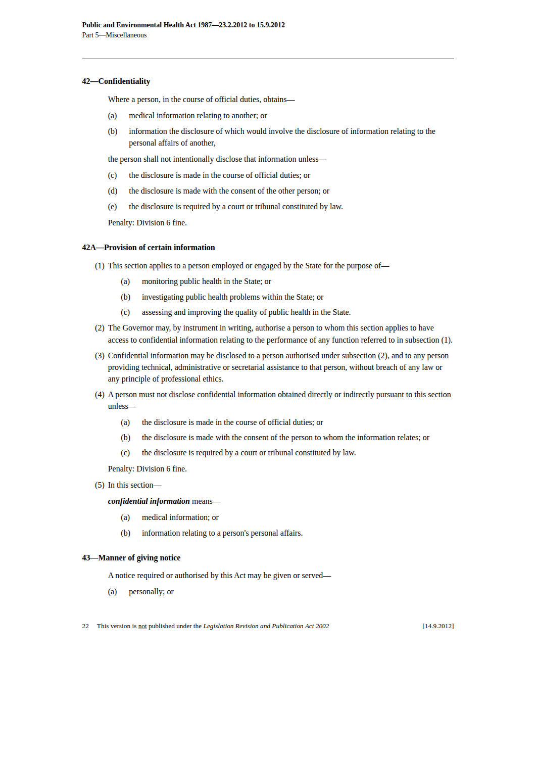Public and Environmental Health Act 1987—23.2.2012 to 15.9.2012
Part 5—Miscellaneous
42—Confidentiality
Where a person, in the course of official duties, obtains—
(a) medical information relating to another; or
(b) information the disclosure of which would involve the disclosure of information relating to the personal affairs of another,
the person shall not intentionally disclose that information unless—
(c) the disclosure is made in the course of official duties; or
(d) the disclosure is made with the consent of the other person; or
(e) the disclosure is required by a court or tribunal constituted by law.
Penalty: Division 6 fine.
42A—Provision of certain information
(1) This section applies to a person employed or engaged by the State for the purpose of—
(a) monitoring public health in the State; or
(b) investigating public health problems within the State; or
(c) assessing and improving the quality of public health in the State.
(2) The Governor may, by instrument in writing, authorise a person to whom this section applies to have access to confidential information relating to the performance of any function referred to in subsection (1).
(3) Confidential information may be disclosed to a person authorised under subsection (2), and to any person providing technical, administrative or secretarial assistance to that person, without breach of any law or any principle of professional ethics.
(4) A person must not disclose confidential information obtained directly or indirectly pursuant to this section unless—
(a) the disclosure is made in the course of official duties; or
(b) the disclosure is made with the consent of the person to whom the information relates; or
(c) the disclosure is required by a court or tribunal constituted by law.
Penalty: Division 6 fine.
(5) In this section—
confidential information means—
(a) medical information; or
(b) information relating to a person's personal affairs.
43—Manner of giving notice
A notice required or authorised by this Act may be given or served—
(a) personally; or
22 This version is not published under the Legislation Revision and Publication Act 2002
[14.9.2012]